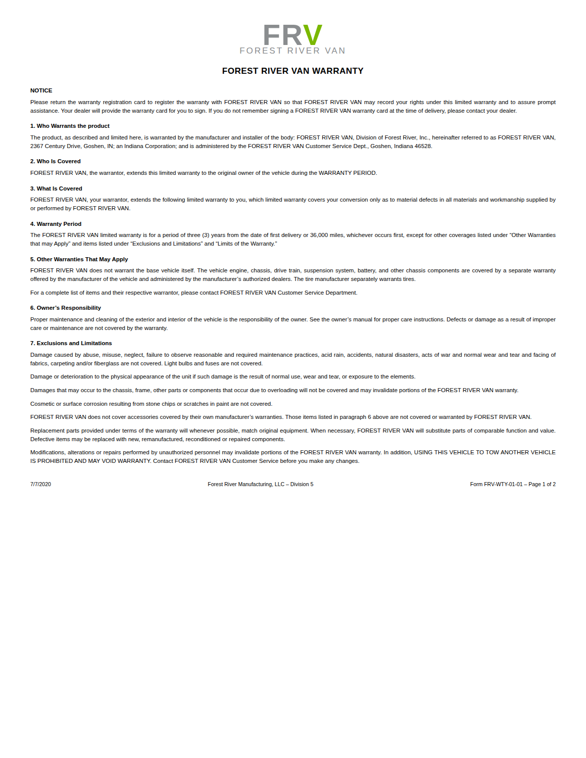FRV
FOREST RIVER VAN
FOREST RIVER VAN WARRANTY
NOTICE
Please return the warranty registration card to register the warranty with FOREST RIVER VAN so that FOREST RIVER VAN may record your rights under this limited warranty and to assure prompt assistance. Your dealer will provide the warranty card for you to sign. If you do not remember signing a FOREST RIVER VAN warranty card at the time of delivery, please contact your dealer.
1. Who Warrants the product
The product, as described and limited here, is warranted by the manufacturer and installer of the body: FOREST RIVER VAN, Division of Forest River, Inc., hereinafter referred to as FOREST RIVER VAN, 2367 Century Drive, Goshen, IN; an Indiana Corporation; and is administered by the FOREST RIVER VAN Customer Service Dept., Goshen, Indiana 46528.
2. Who Is Covered
FOREST RIVER VAN, the warrantor, extends this limited warranty to the original owner of the vehicle during the WARRANTY PERIOD.
3. What Is Covered
FOREST RIVER VAN, your warrantor, extends the following limited warranty to you, which limited warranty covers your conversion only as to material defects in all materials and workmanship supplied by or performed by FOREST RIVER VAN.
4. Warranty Period
The FOREST RIVER VAN limited warranty is for a period of three (3) years from the date of first delivery or 36,000 miles, whichever occurs first, except for other coverages listed under “Other Warranties that may Apply” and items listed under “Exclusions and Limitations” and “Limits of the Warranty.”
5. Other Warranties That May Apply
FOREST RIVER VAN does not warrant the base vehicle itself. The vehicle engine, chassis, drive train, suspension system, battery, and other chassis components are covered by a separate warranty offered by the manufacturer of the vehicle and administered by the manufacturer’s authorized dealers. The tire manufacturer separately warrants tires.
For a complete list of items and their respective warrantor, please contact FOREST RIVER VAN Customer Service Department.
6. Owner’s Responsibility
Proper maintenance and cleaning of the exterior and interior of the vehicle is the responsibility of the owner. See the owner’s manual for proper care instructions. Defects or damage as a result of improper care or maintenance are not covered by the warranty.
7. Exclusions and Limitations
Damage caused by abuse, misuse, neglect, failure to observe reasonable and required maintenance practices, acid rain, accidents, natural disasters, acts of war and normal wear and tear and facing of fabrics, carpeting and/or fiberglass are not covered. Light bulbs and fuses are not covered.
Damage or deterioration to the physical appearance of the unit if such damage is the result of normal use, wear and tear, or exposure to the elements.
Damages that may occur to the chassis, frame, other parts or components that occur due to overloading will not be covered and may invalidate portions of the FOREST RIVER VAN warranty.
Cosmetic or surface corrosion resulting from stone chips or scratches in paint are not covered.
FOREST RIVER VAN does not cover accessories covered by their own manufacturer’s warranties. Those items listed in paragraph 6 above are not covered or warranted by FOREST RIVER VAN.
Replacement parts provided under terms of the warranty will whenever possible, match original equipment. When necessary, FOREST RIVER VAN will substitute parts of comparable function and value. Defective items may be replaced with new, remanufactured, reconditioned or repaired components.
Modifications, alterations or repairs performed by unauthorized personnel may invalidate portions of the FOREST RIVER VAN warranty. In addition, USING THIS VEHICLE TO TOW ANOTHER VEHICLE IS PROHIBITED AND MAY VOID WARRANTY. Contact FOREST RIVER VAN Customer Service before you make any changes.
7/7/2020
Forest River Manufacturing, LLC – Division 5
Form FRV-WTY-01-01 – Page 1 of 2